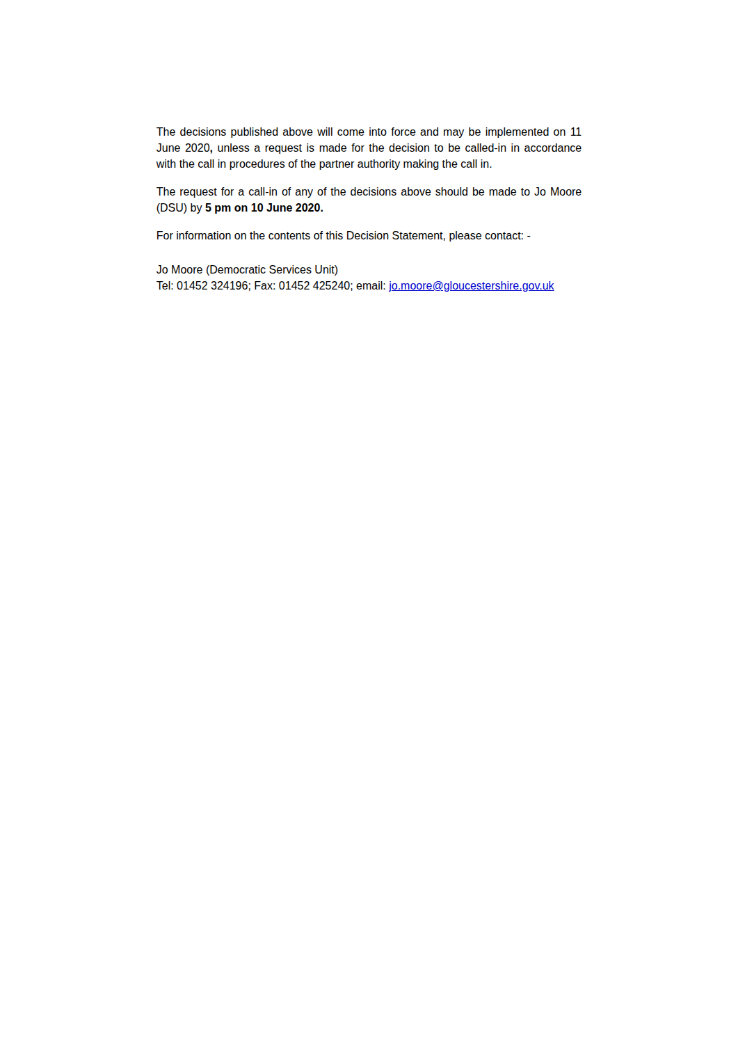The decisions published above will come into force and may be implemented on 11 June 2020, unless a request is made for the decision to be called-in in accordance with the call in procedures of the partner authority making the call in.
The request for a call-in of any of the decisions above should be made to Jo Moore (DSU) by 5 pm on 10 June 2020.
For information on the contents of this Decision Statement, please contact: -
Jo Moore (Democratic Services Unit)
Tel: 01452 324196; Fax: 01452 425240; email: jo.moore@gloucestershire.gov.uk